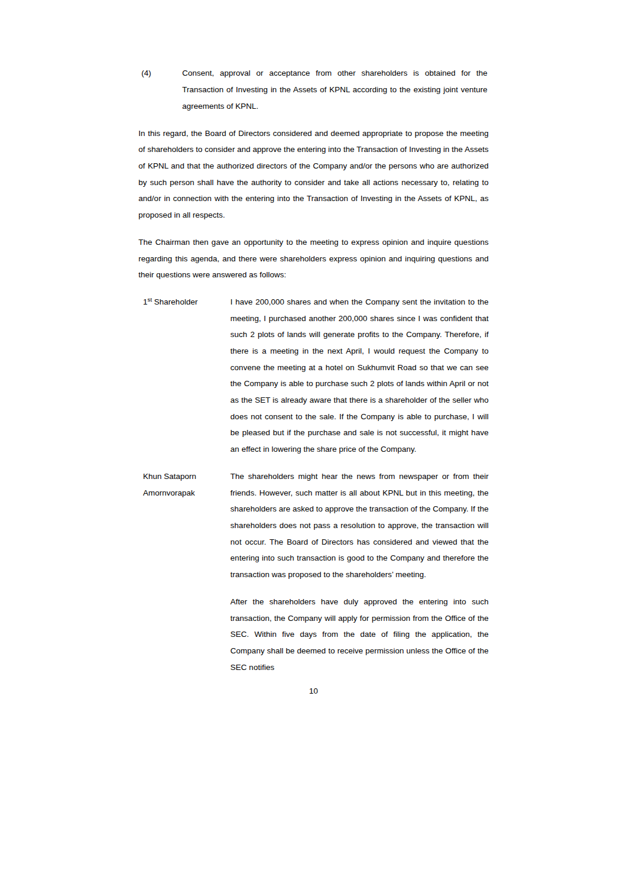(4)
Consent, approval or acceptance from other shareholders is obtained for the Transaction of Investing in the Assets of KPNL according to the existing joint venture agreements of KPNL.
In this regard, the Board of Directors considered and deemed appropriate to propose the meeting of shareholders to consider and approve the entering into the Transaction of Investing in the Assets of KPNL and that the authorized directors of the Company and/or the persons who are authorized by such person shall have the authority to consider and take all actions necessary to, relating to and/or in connection with the entering into the Transaction of Investing in the Assets of KPNL, as proposed in all respects.
The Chairman then gave an opportunity to the meeting to express opinion and inquire questions regarding this agenda, and there were shareholders express opinion and inquiring questions and their questions were answered as follows:
1st Shareholder
I have 200,000 shares and when the Company sent the invitation to the meeting, I purchased another 200,000 shares since I was confident that such 2 plots of lands will generate profits to the Company. Therefore, if there is a meeting in the next April, I would request the Company to convene the meeting at a hotel on Sukhumvit Road so that we can see the Company is able to purchase such 2 plots of lands within April or not as the SET is already aware that there is a shareholder of the seller who does not consent to the sale. If the Company is able to purchase, I will be pleased but if the purchase and sale is not successful, it might have an effect in lowering the share price of the Company.
Khun Sataporn
Amornvorapak
The shareholders might hear the news from newspaper or from their friends. However, such matter is all about KPNL but in this meeting, the shareholders are asked to approve the transaction of the Company. If the shareholders does not pass a resolution to approve, the transaction will not occur. The Board of Directors has considered and viewed that the entering into such transaction is good to the Company and therefore the transaction was proposed to the shareholders’ meeting.
After the shareholders have duly approved the entering into such transaction, the Company will apply for permission from the Office of the SEC. Within five days from the date of filing the application, the Company shall be deemed to receive permission unless the Office of the SEC notifies
10